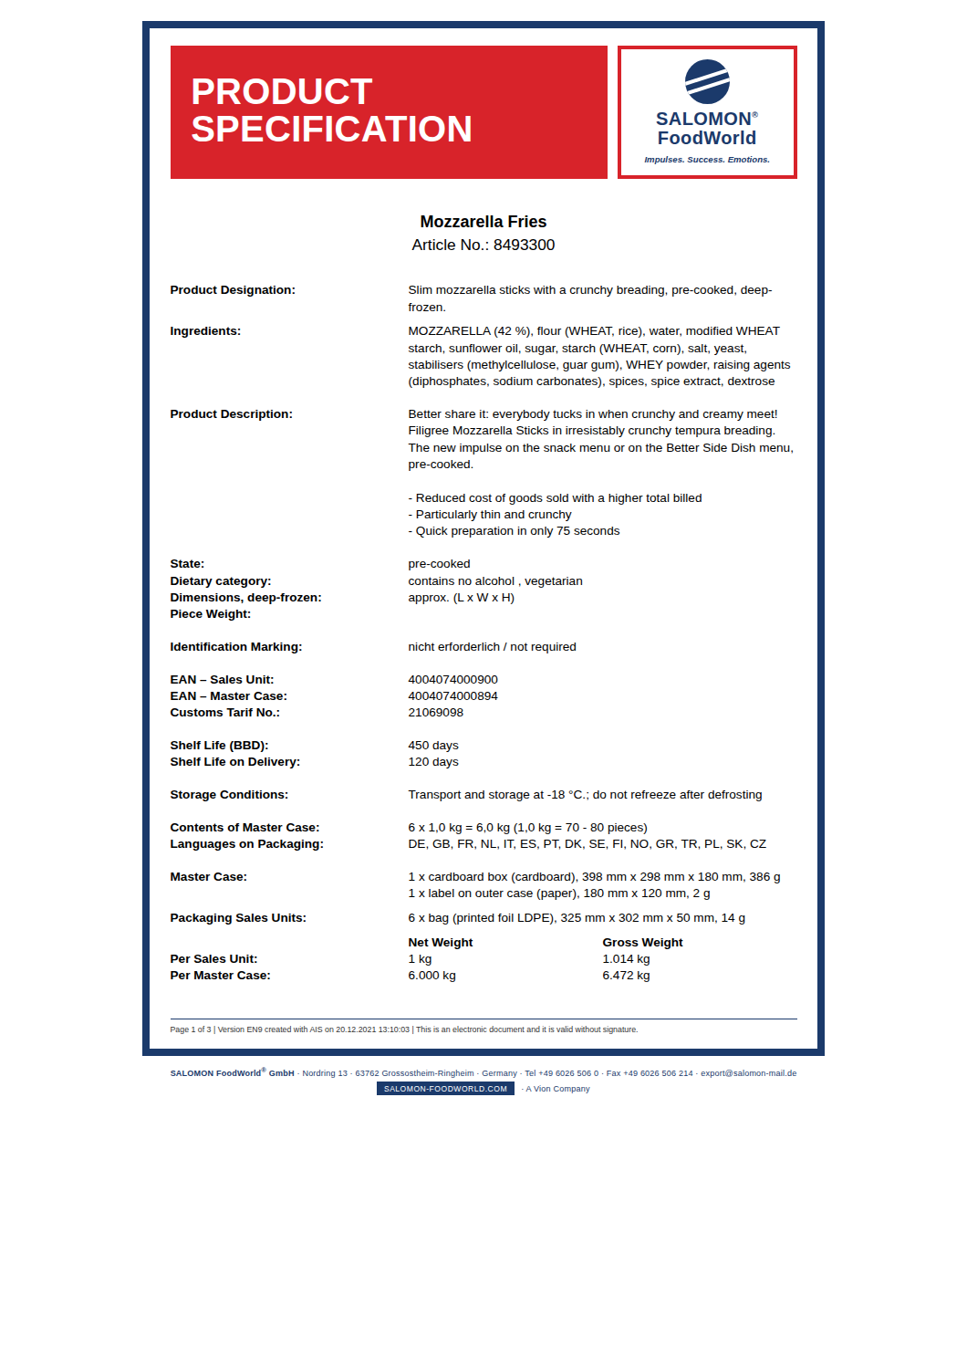Product
Specification
SALOMON®
FoodWorld
Impulses. Success. Emotions.
Mozzarella Fries
Article No.: 8493300
| Product Designation: | Slim mozzarella sticks with a crunchy breading, pre-cooked, deep-frozen. |
| Ingredients: | MOZZARELLA (42 %), flour (WHEAT, rice), water, modified WHEAT starch, sunflower oil, sugar, starch (WHEAT, corn), salt, yeast, stabilisers (methylcellulose, guar gum), WHEY powder, raising agents (diphosphates, sodium carbonates), spices, spice extract, dextrose |
| Product Description: | Better share it: everybody tucks in when crunchy and creamy meet! Filigree Mozzarella Sticks in irresistably crunchy tempura breading. The new impulse on the snack menu or on the Better Side Dish menu, pre-cooked. Reduced cost of goods sold with a higher total billed Particularly thin and crunchy Quick preparation in only 75 seconds |
| State: | pre-cooked |
| Dietary category: | contains no alcohol , vegetarian |
| Dimensions, deep-frozen: | approx. (L x W x H) |
| Piece Weight: | |
| Identification Marking: | nicht erforderlich / not required |
| EAN – Sales Unit: | 4004074000900 |
| EAN – Master Case: | 4004074000894 |
| Customs Tarif No.: | 21069098 |
| Shelf Life (BBD): | 450 days |
| Shelf Life on Delivery: | 120 days |
| Storage Conditions: | Transport and storage at -18 °C.; do not refreeze after defrosting |
| Contents of Master Case: | 6 x 1,0 kg = 6,0 kg (1,0 kg = 70 - 80 pieces) |
| Languages on Packaging: | DE, GB, FR, NL, IT, ES, PT, DK, SE, FI, NO, GR, TR, PL, SK, CZ |
| Master Case: | 1 x cardboard box (cardboard), 398 mm x 298 mm x 180 mm, 386 g 1 x label on outer case (paper), 180 mm x 120 mm, 2 g |
| Packaging Sales Units: | 6 x bag (printed foil LDPE), 325 mm x 302 mm x 50 mm, 14 g |
| | / Net Weight / Gross Weight / |
| Per Sales Unit: | / 1 kg / 1.014 kg / |
| Per Master Case: | / 6.000 kg / 6.472 kg / |
Page 1 of 3 | Version EN9 created with AIS on 20.12.2021 13:10:03 | This is an electronic document and it is valid without signature.
SALOMON FoodWorld® GmbH · Nordring 13 · 63762 Grossostheim-Ringheim · Germany · Tel +49 6026 506 0 · Fax +49 6026 506 214 · export@salomon-mail.de
SALOMON-FOODWORLD.COM · A Vion Company